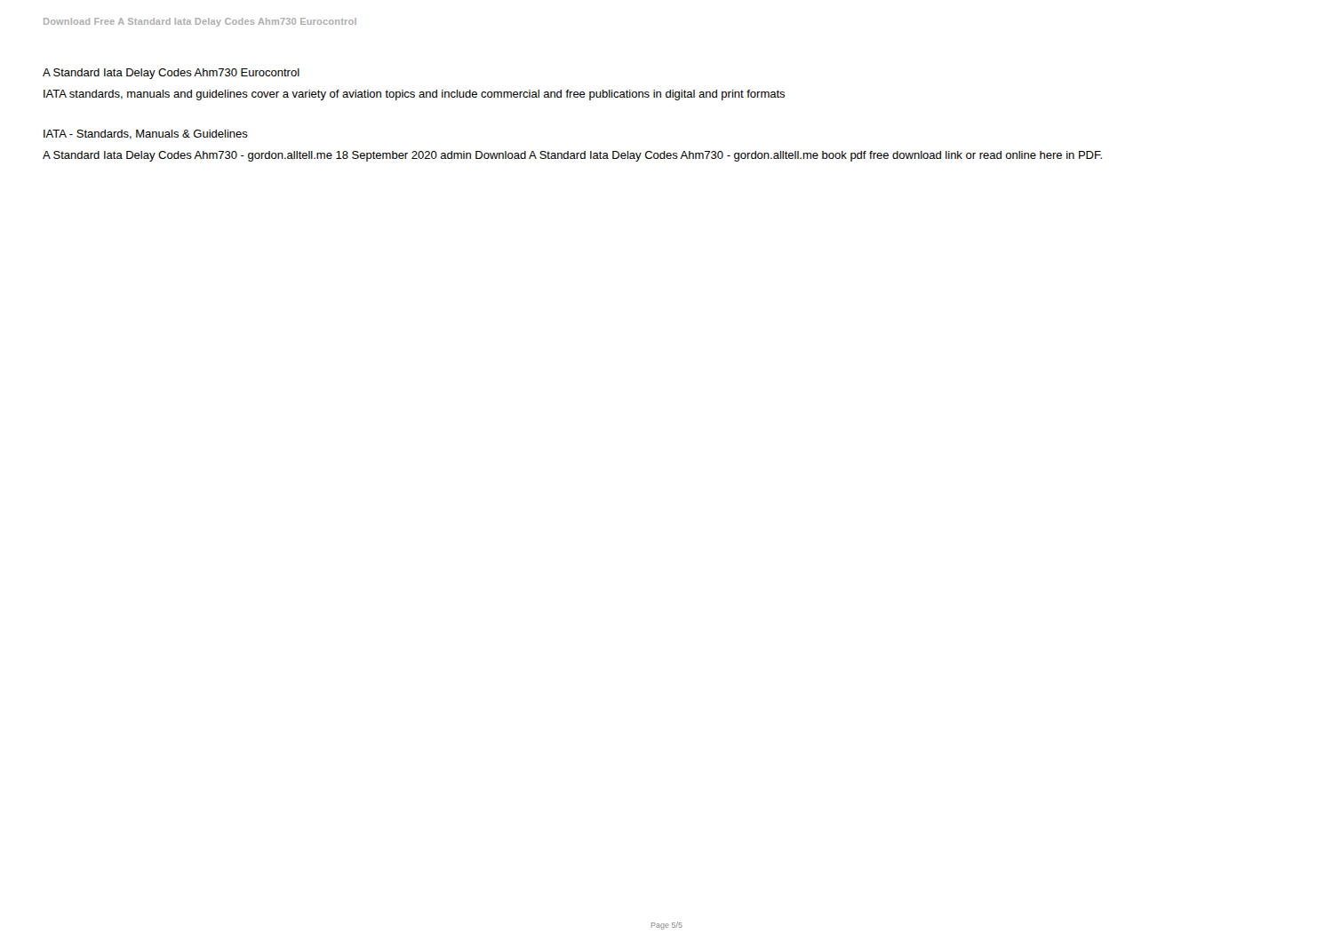Download Free A Standard Iata Delay Codes Ahm730 Eurocontrol
A Standard Iata Delay Codes Ahm730 Eurocontrol
IATA standards, manuals and guidelines cover a variety of aviation topics and include commercial and free publications in digital and print formats
IATA - Standards, Manuals & Guidelines
A Standard Iata Delay Codes Ahm730 - gordon.alltell.me 18 September 2020 admin Download A Standard Iata Delay Codes Ahm730 - gordon.alltell.me book pdf free download link or read online here in PDF.
Page 5/5